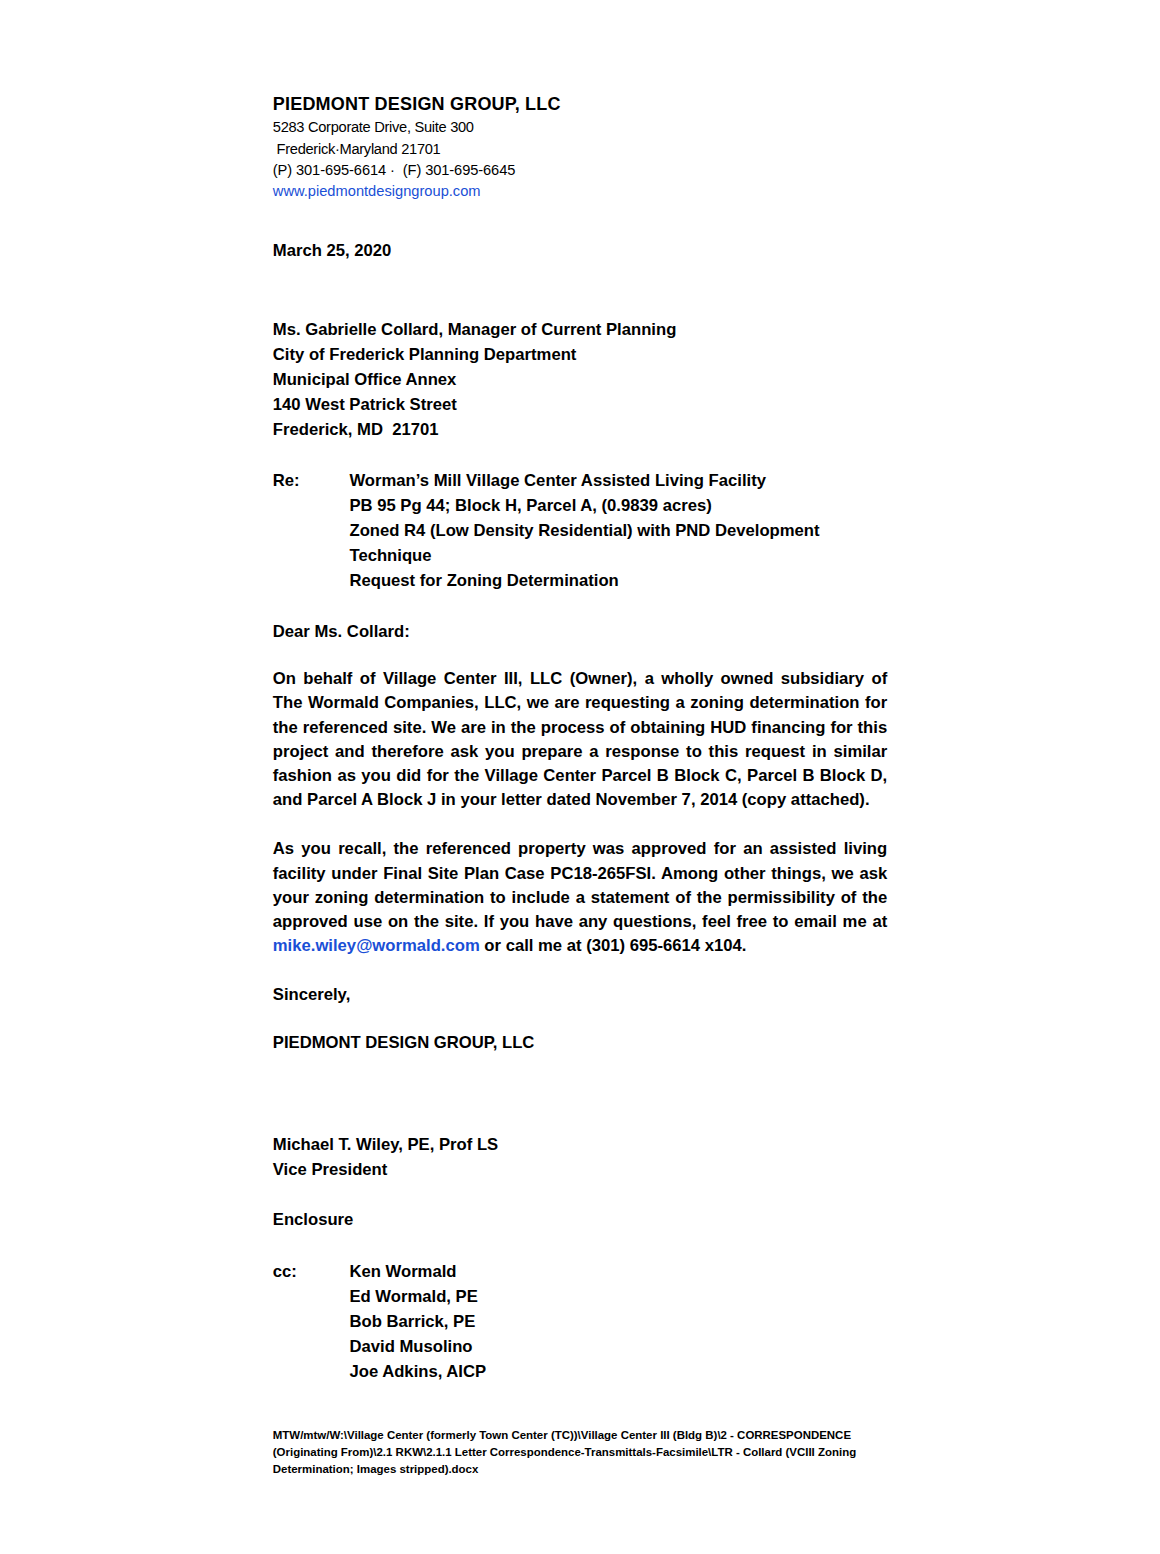PIEDMONT DESIGN GROUP, LLC
5283 Corporate Drive, Suite 300
Frederick·Maryland 21701
(P) 301-695-6614 · (F) 301-695-6645
www.piedmontdesigngroup.com
March 25, 2020
Ms. Gabrielle Collard, Manager of Current Planning
City of Frederick Planning Department
Municipal Office Annex
140 West Patrick Street
Frederick, MD 21701
| Re: | Worman’s Mill Village Center Assisted Living Facility |
| | PB 95 Pg 44; Block H, Parcel A, (0.9839 acres) |
| | Zoned R4 (Low Density Residential) with PND Development Technique |
| | Request for Zoning Determination |
Dear Ms. Collard:
On behalf of Village Center III, LLC (Owner), a wholly owned subsidiary of The Wormald Companies, LLC, we are requesting a zoning determination for the referenced site. We are in the process of obtaining HUD financing for this project and therefore ask you prepare a response to this request in similar fashion as you did for the Village Center Parcel B Block C, Parcel B Block D, and Parcel A Block J in your letter dated November 7, 2014 (copy attached).
As you recall, the referenced property was approved for an assisted living facility under Final Site Plan Case PC18-265FSI. Among other things, we ask your zoning determination to include a statement of the permissibility of the approved use on the site. If you have any questions, feel free to email me at mike.wiley@wormald.com or call me at (301) 695-6614 x104.
Sincerely,
PIEDMONT DESIGN GROUP, LLC
Michael T. Wiley, PE, Prof LS
Vice President
Enclosure
| cc: | Ken Wormald |
| | Ed Wormald, PE |
| | Bob Barrick, PE |
| | David Musolino |
| | Joe Adkins, AICP |
MTW/mtw/W:\Village Center (formerly Town Center (TC))\Village Center III (Bldg B)\2 - CORRESPONDENCE (Originating From)\2.1 RKW\2.1.1 Letter Correspondence-Transmittals-Facsimile\LTR - Collard (VCIII Zoning Determination; Images stripped).docx